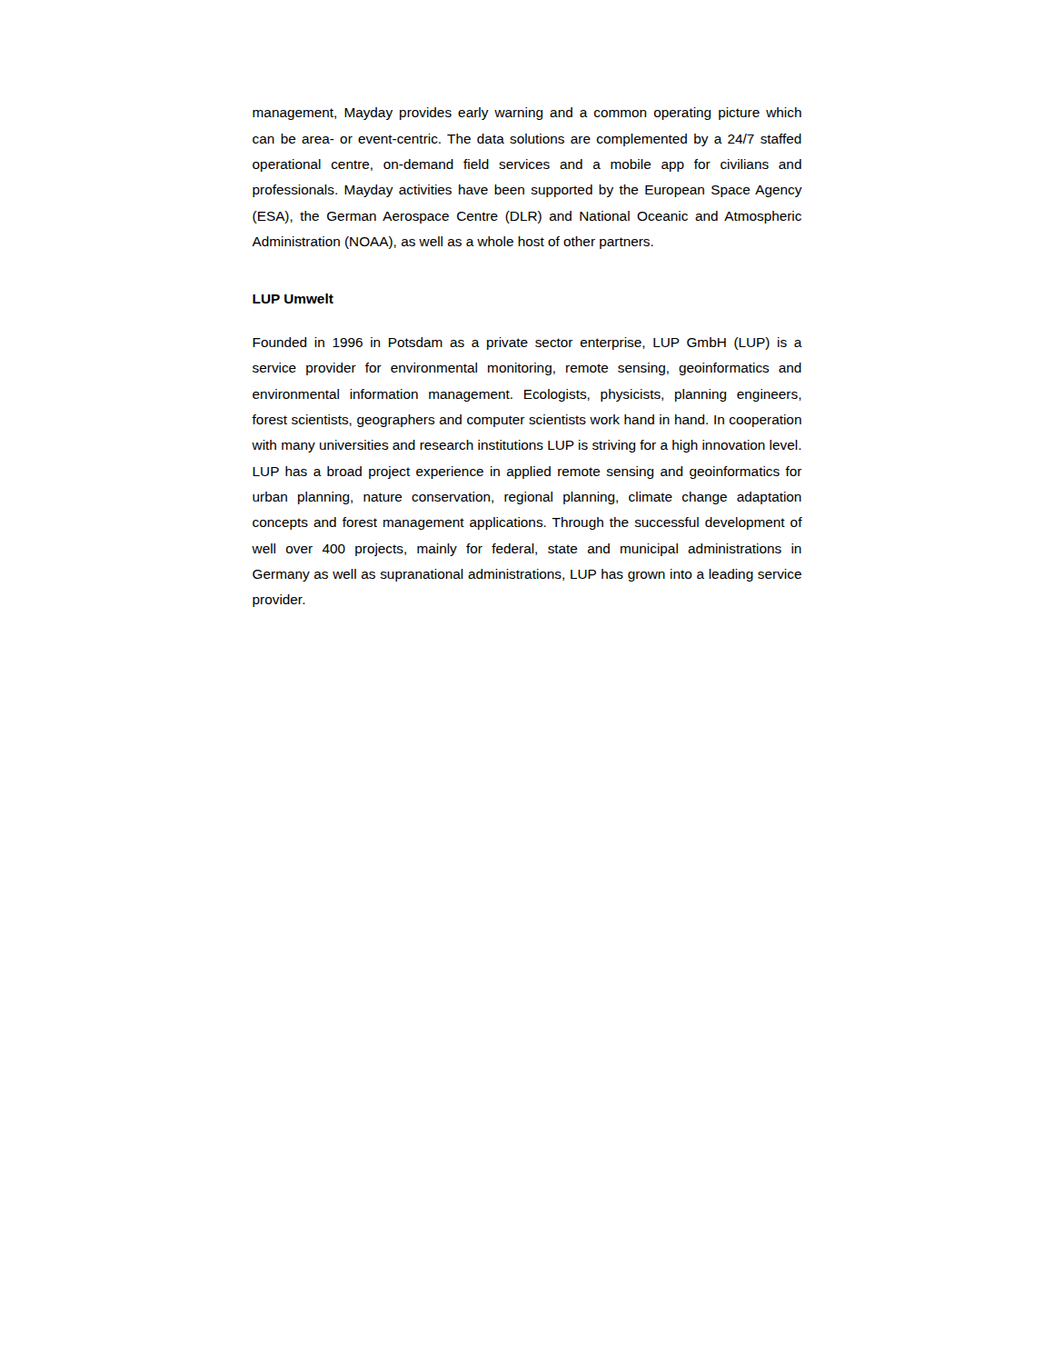management, Mayday provides early warning and a common operating picture which can be area- or event-centric. The data solutions are complemented by a 24/7 staffed operational centre, on-demand field services and a mobile app for civilians and professionals. Mayday activities have been supported by the European Space Agency (ESA), the German Aerospace Centre (DLR) and National Oceanic and Atmospheric Administration (NOAA), as well as a whole host of other partners.
LUP Umwelt
Founded in 1996 in Potsdam as a private sector enterprise, LUP GmbH (LUP) is a service provider for environmental monitoring, remote sensing, geoinformatics and environmental information management. Ecologists, physicists, planning engineers, forest scientists, geographers and computer scientists work hand in hand. In cooperation with many universities and research institutions LUP is striving for a high innovation level. LUP has a broad project experience in applied remote sensing and geoinformatics for urban planning, nature conservation, regional planning, climate change adaptation concepts and forest management applications. Through the successful development of well over 400 projects, mainly for federal, state and municipal administrations in Germany as well as supranational administrations, LUP has grown into a leading service provider.